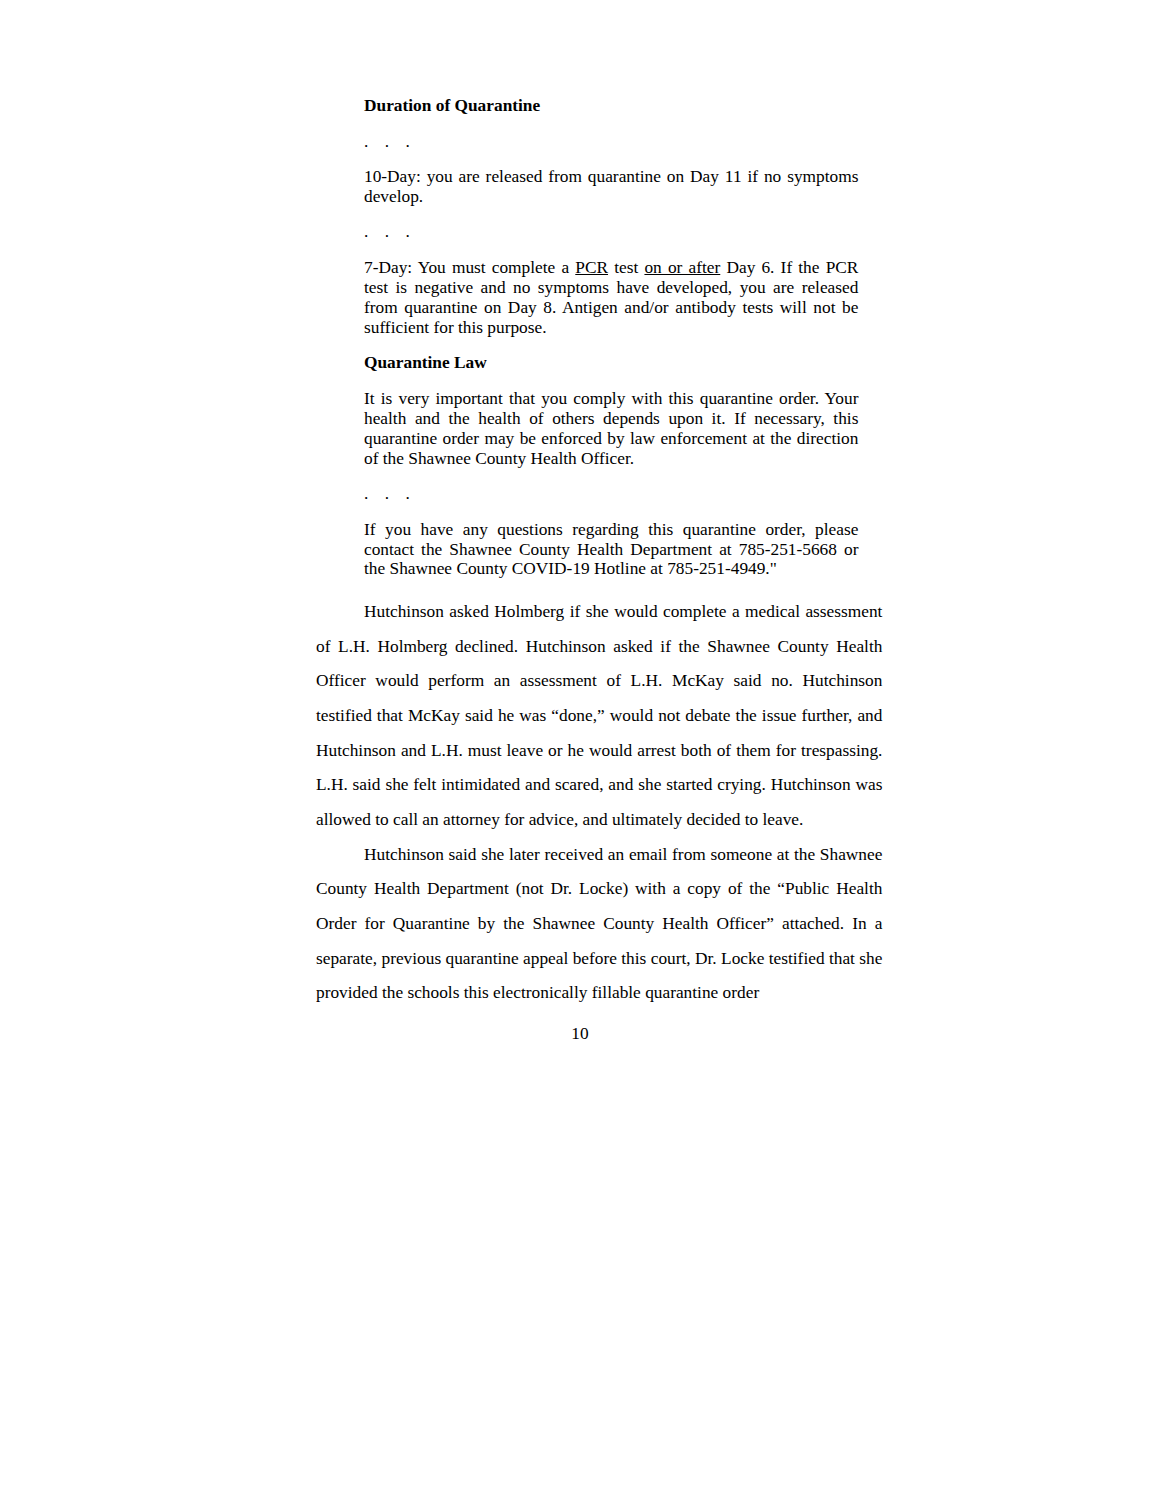Duration of Quarantine
. . .
10-Day: you are released from quarantine on Day 11 if no symptoms develop.
. . .
7-Day: You must complete a PCR test on or after Day 6. If the PCR test is negative and no symptoms have developed, you are released from quarantine on Day 8. Antigen and/or antibody tests will not be sufficient for this purpose.
Quarantine Law
It is very important that you comply with this quarantine order. Your health and the health of others depends upon it. If necessary, this quarantine order may be enforced by law enforcement at the direction of the Shawnee County Health Officer.
. . .
If you have any questions regarding this quarantine order, please contact the Shawnee County Health Department at 785-251-5668 or the Shawnee County COVID-19 Hotline at 785-251-4949."
Hutchinson asked Holmberg if she would complete a medical assessment of L.H. Holmberg declined. Hutchinson asked if the Shawnee County Health Officer would perform an assessment of L.H. McKay said no. Hutchinson testified that McKay said he was “done,” would not debate the issue further, and Hutchinson and L.H. must leave or he would arrest both of them for trespassing. L.H. said she felt intimidated and scared, and she started crying. Hutchinson was allowed to call an attorney for advice, and ultimately decided to leave.
Hutchinson said she later received an email from someone at the Shawnee County Health Department (not Dr. Locke) with a copy of the “Public Health Order for Quarantine by the Shawnee County Health Officer” attached. In a separate, previous quarantine appeal before this court, Dr. Locke testified that she provided the schools this electronically fillable quarantine order
10